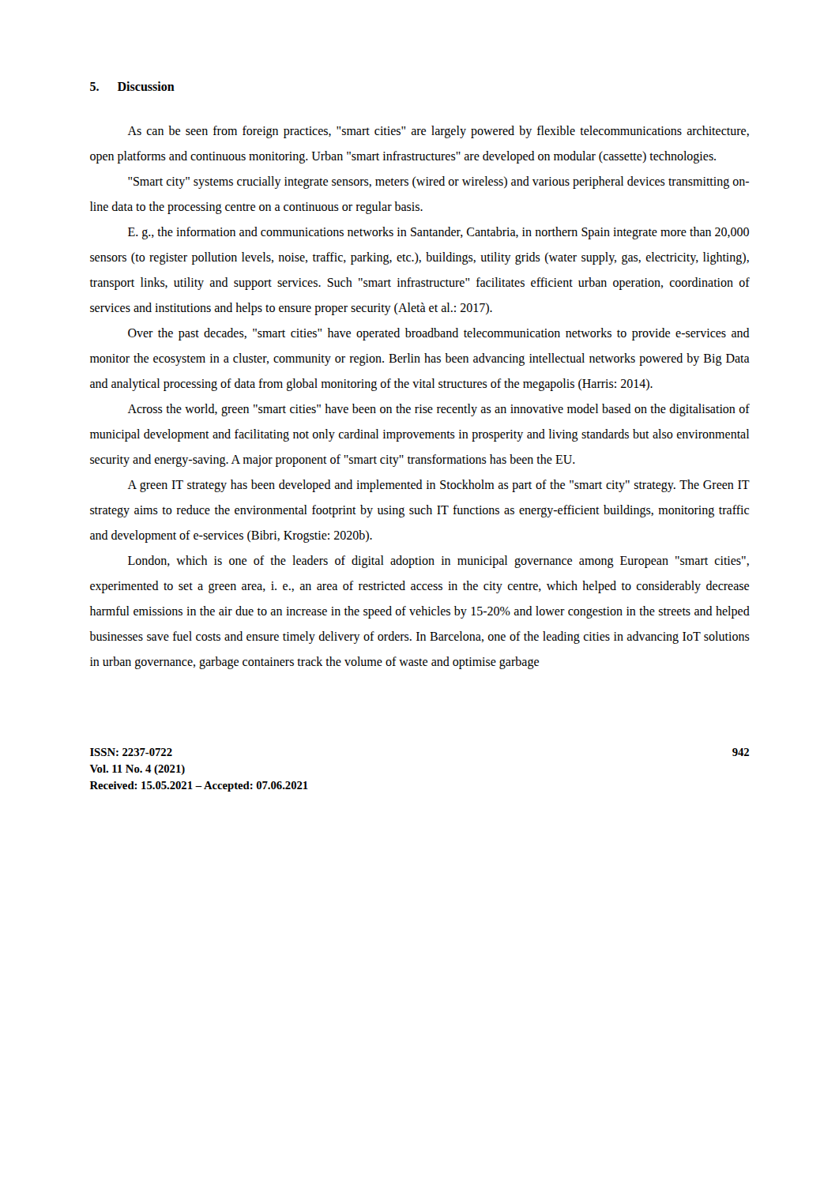5. Discussion
As can be seen from foreign practices, "smart cities" are largely powered by flexible telecommunications architecture, open platforms and continuous monitoring. Urban "smart infrastructures" are developed on modular (cassette) technologies.
"Smart city" systems crucially integrate sensors, meters (wired or wireless) and various peripheral devices transmitting on-line data to the processing centre on a continuous or regular basis.
E. g., the information and communications networks in Santander, Cantabria, in northern Spain integrate more than 20,000 sensors (to register pollution levels, noise, traffic, parking, etc.), buildings, utility grids (water supply, gas, electricity, lighting), transport links, utility and support services. Such "smart infrastructure" facilitates efficient urban operation, coordination of services and institutions and helps to ensure proper security (Aletà et al.: 2017).
Over the past decades, "smart cities" have operated broadband telecommunication networks to provide e-services and monitor the ecosystem in a cluster, community or region. Berlin has been advancing intellectual networks powered by Big Data and analytical processing of data from global monitoring of the vital structures of the megapolis (Harris: 2014).
Across the world, green "smart cities" have been on the rise recently as an innovative model based on the digitalisation of municipal development and facilitating not only cardinal improvements in prosperity and living standards but also environmental security and energy-saving. A major proponent of "smart city" transformations has been the EU.
A green IT strategy has been developed and implemented in Stockholm as part of the "smart city" strategy. The Green IT strategy aims to reduce the environmental footprint by using such IT functions as energy-efficient buildings, monitoring traffic and development of e-services (Bibri, Krogstie: 2020b).
London, which is one of the leaders of digital adoption in municipal governance among European "smart cities", experimented to set a green area, i. e., an area of restricted access in the city centre, which helped to considerably decrease harmful emissions in the air due to an increase in the speed of vehicles by 15-20% and lower congestion in the streets and helped businesses save fuel costs and ensure timely delivery of orders. In Barcelona, one of the leading cities in advancing IoT solutions in urban governance, garbage containers track the volume of waste and optimise garbage
942 ISSN: 2237-0722
Vol. 11 No. 4 (2021)
Received: 15.05.2021 – Accepted: 07.06.2021